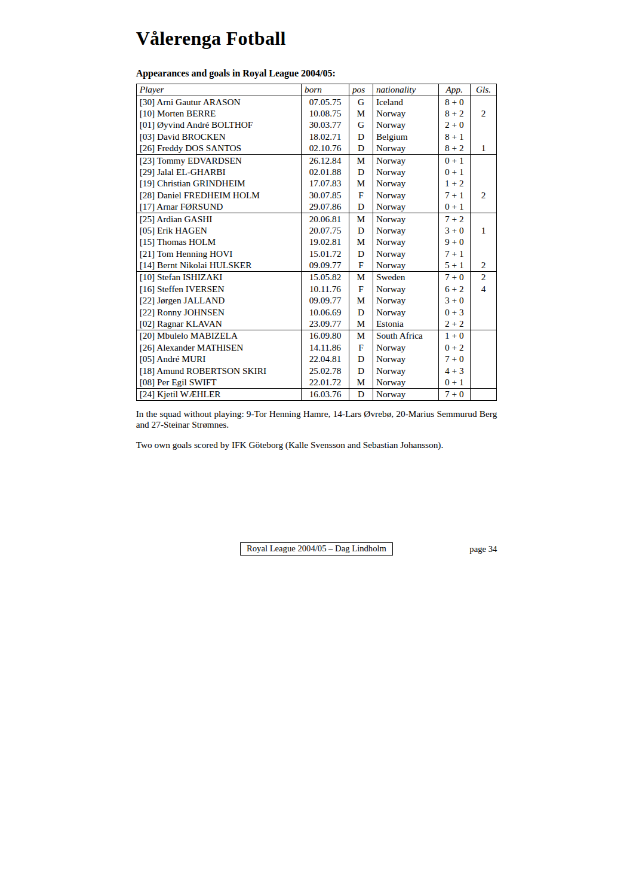Vålerenga Fotball
Appearances and goals in Royal League 2004/05:
| Player | born | pos | nationality | App. | Gls. |
| --- | --- | --- | --- | --- | --- |
| [30] Arni Gautur ARASON | 07.05.75 | G | Iceland | 8 + 0 | |
| [10] Morten BERRE | 10.08.75 | M | Norway | 8 + 2 | 2 |
| [01] Øyvind André BOLTHOF | 30.03.77 | G | Norway | 2 + 0 | |
| [03] David BROCKEN | 18.02.71 | D | Belgium | 8 + 1 | |
| [26] Freddy DOS SANTOS | 02.10.76 | D | Norway | 8 + 2 | 1 |
| [23] Tommy EDVARDSEN | 26.12.84 | M | Norway | 0 + 1 | |
| [29] Jalal EL-GHARBI | 02.01.88 | D | Norway | 0 + 1 | |
| [19] Christian GRINDHEIM | 17.07.83 | M | Norway | 1 + 2 | |
| [28] Daniel FREDHEIM HOLM | 30.07.85 | F | Norway | 7 + 1 | 2 |
| [17] Arnar FØRSUND | 29.07.86 | D | Norway | 0 + 1 | |
| [25] Ardian GASHI | 20.06.81 | M | Norway | 7 + 2 | |
| [05] Erik HAGEN | 20.07.75 | D | Norway | 3 + 0 | 1 |
| [15] Thomas HOLM | 19.02.81 | M | Norway | 9 + 0 | |
| [21] Tom Henning HOVI | 15.01.72 | D | Norway | 7 + 1 | |
| [14] Bernt Nikolai HULSKER | 09.09.77 | F | Norway | 5 + 1 | 2 |
| [10] Stefan ISHIZAKI | 15.05.82 | M | Sweden | 7 + 0 | 2 |
| [16] Steffen IVERSEN | 10.11.76 | F | Norway | 6 + 2 | 4 |
| [22] Jørgen JALLAND | 09.09.77 | M | Norway | 3 + 0 | |
| [22] Ronny JOHNSEN | 10.06.69 | D | Norway | 0 + 3 | |
| [02] Ragnar KLAVAN | 23.09.77 | M | Estonia | 2 + 2 | |
| [20] Mbulelo MABIZELA | 16.09.80 | M | South Africa | 1 + 0 | |
| [26] Alexander MATHISEN | 14.11.86 | F | Norway | 0 + 2 | |
| [05] André MURI | 22.04.81 | D | Norway | 7 + 0 | |
| [18] Amund ROBERTSON SKIRI | 25.02.78 | D | Norway | 4 + 3 | |
| [08] Per Egil SWIFT | 22.01.72 | M | Norway | 0 + 1 | |
| [24] Kjetil WÆHLER | 16.03.76 | D | Norway | 7 + 0 | |
In the squad without playing: 9-Tor Henning Hamre, 14-Lars Øvrebø, 20-Marius Semmurud Berg and 27-Steinar Strømnes.
Two own goals scored by IFK Göteborg (Kalle Svensson and Sebastian Johansson).
Royal League 2004/05 – Dag Lindholm
page 34